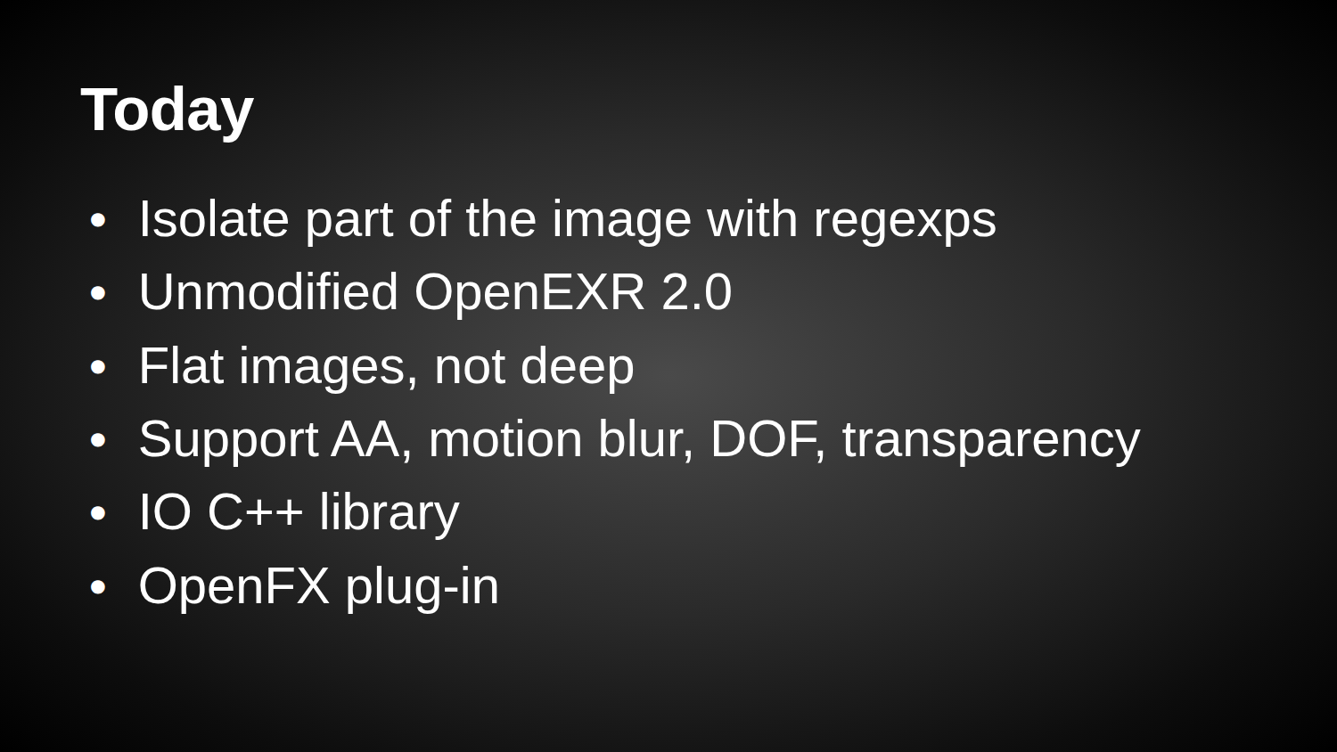Today
●Isolate part of the image with regexps
●Unmodified OpenEXR 2.0
●Flat images, not deep
●Support AA, motion blur, DOF, transparency
●IO C++ library
●OpenFX plug-in